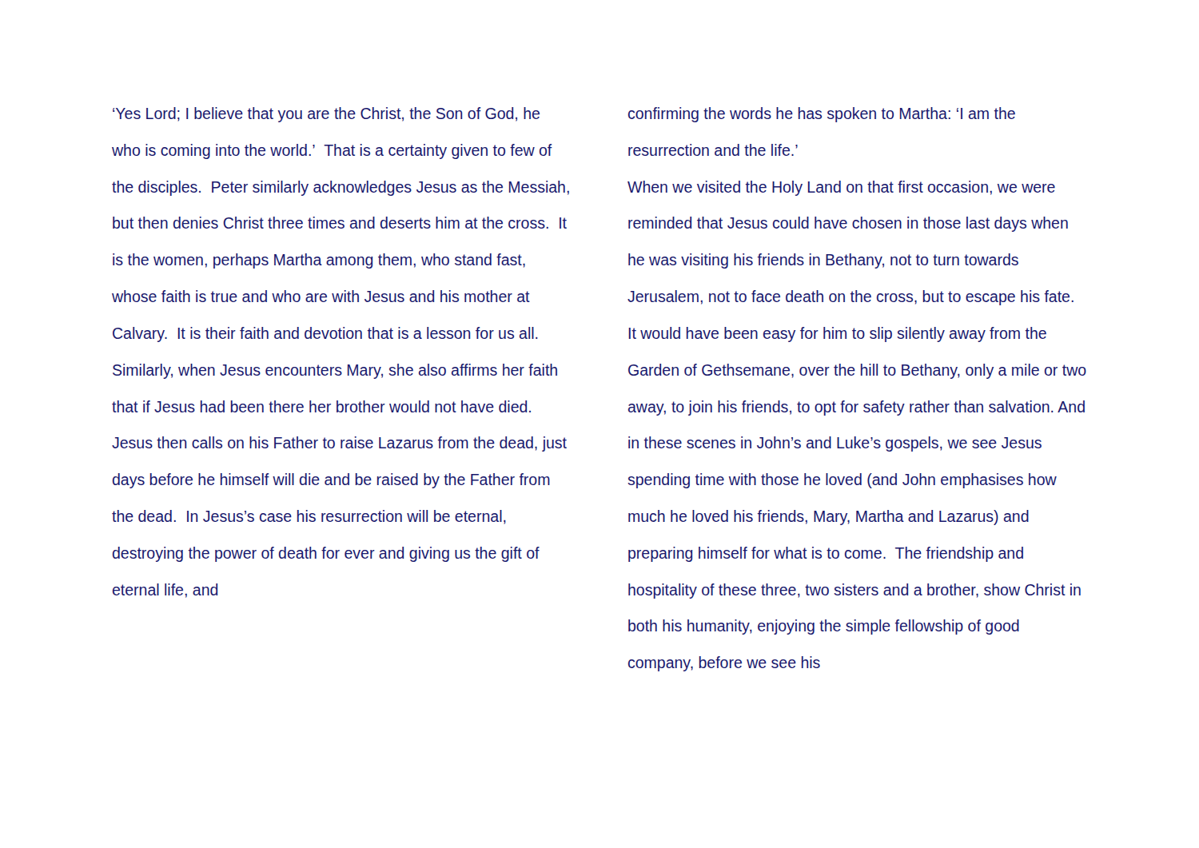‘Yes Lord; I believe that you are the Christ, the Son of God, he who is coming into the world.’ That is a certainty given to few of the disciples. Peter similarly acknowledges Jesus as the Messiah, but then denies Christ three times and deserts him at the cross. It is the women, perhaps Martha among them, who stand fast, whose faith is true and who are with Jesus and his mother at Calvary. It is their faith and devotion that is a lesson for us all.
Similarly, when Jesus encounters Mary, she also affirms her faith that if Jesus had been there her brother would not have died. Jesus then calls on his Father to raise Lazarus from the dead, just days before he himself will die and be raised by the Father from the dead. In Jesus’s case his resurrection will be eternal, destroying the power of death for ever and giving us the gift of eternal life, and
confirming the words he has spoken to Martha: ‘I am the resurrection and the life.’
When we visited the Holy Land on that first occasion, we were reminded that Jesus could have chosen in those last days when he was visiting his friends in Bethany, not to turn towards Jerusalem, not to face death on the cross, but to escape his fate. It would have been easy for him to slip silently away from the Garden of Gethsemane, over the hill to Bethany, only a mile or two away, to join his friends, to opt for safety rather than salvation. And in these scenes in John’s and Luke’s gospels, we see Jesus spending time with those he loved (and John emphasises how much he loved his friends, Mary, Martha and Lazarus) and preparing himself for what is to come. The friendship and hospitality of these three, two sisters and a brother, show Christ in both his humanity, enjoying the simple fellowship of good company, before we see his